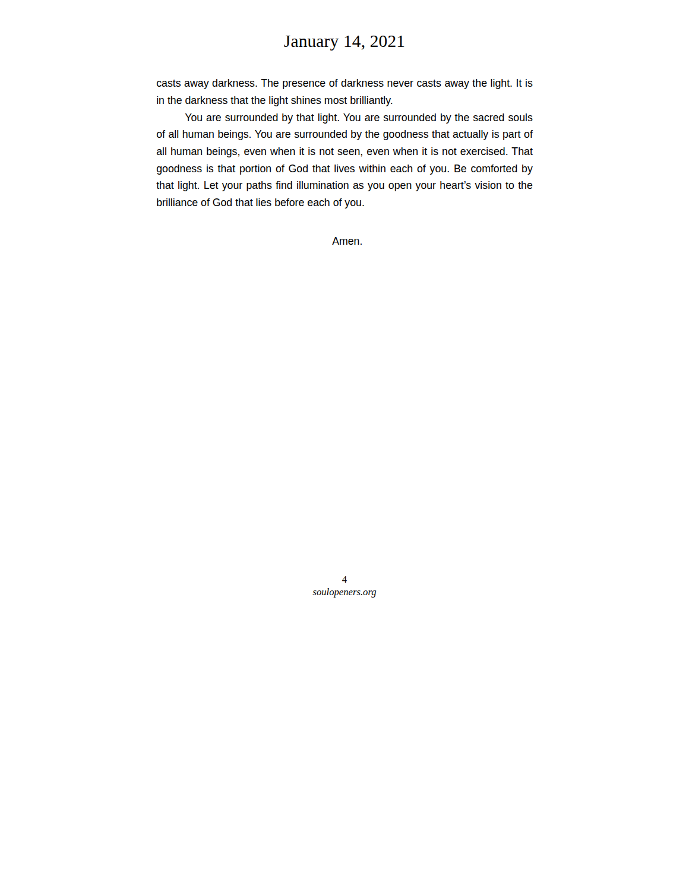January 14, 2021
casts away darkness. The presence of darkness never casts away the light. It is in the darkness that the light shines most brilliantly.
You are surrounded by that light. You are surrounded by the sacred souls of all human beings. You are surrounded by the goodness that actually is part of all human beings, even when it is not seen, even when it is not exercised. That goodness is that portion of God that lives within each of you. Be comforted by that light. Let your paths find illumination as you open your heart’s vision to the brilliance of God that lies before each of you.
Amen.
4
soulopeners.org